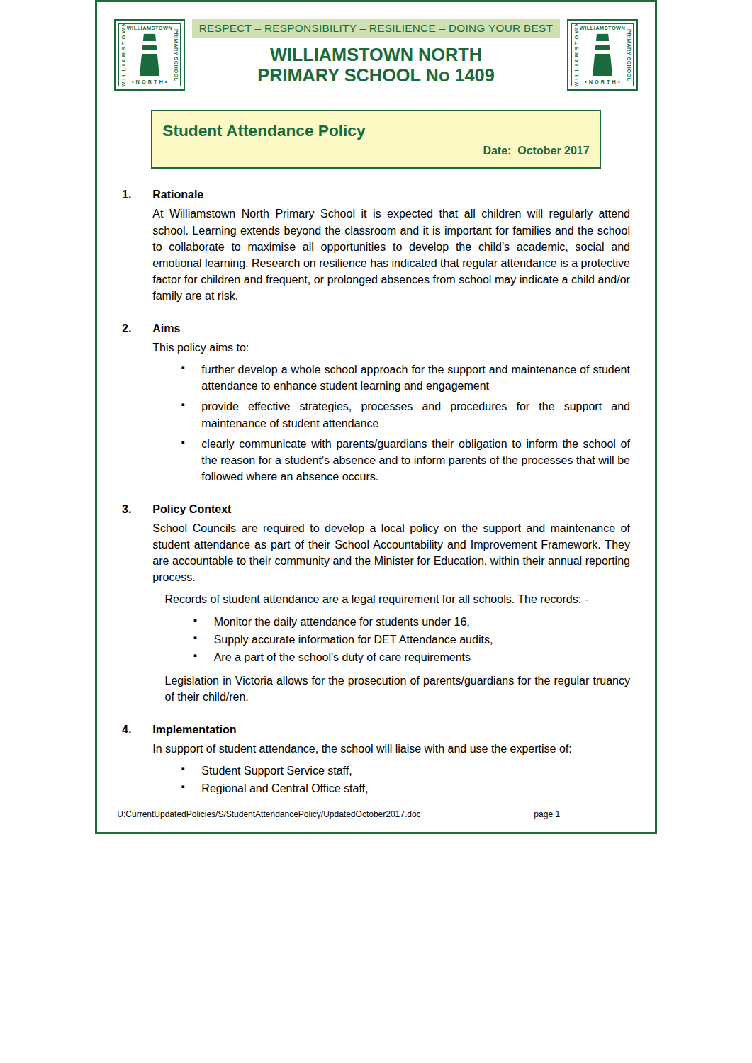WILLIAMSTOWN
• N O R T H •
W I L L I A M S T O W N
PRIMARY SCHOOL
RESPECT – RESPONSIBILITY – RESILIENCE – DOING YOUR BEST
WILLIAMSTOWN NORTH
PRIMARY SCHOOL No 1409
WILLIAMSTOWN
• N O R T H •
W I L L I A M S T O W N
PRIMARY SCHOOL
Student Attendance Policy
Date: October 2017
1.
Rationale
At Williamstown North Primary School it is expected that all children will regularly attend school. Learning extends beyond the classroom and it is important for families and the school to collaborate to maximise all opportunities to develop the child’s academic, social and emotional learning. Research on resilience has indicated that regular attendance is a protective factor for children and frequent, or prolonged absences from school may indicate a child and/or family are at risk.
2.
Aims
This policy aims to:
further develop a whole school approach for the support and maintenance of student attendance to enhance student learning and engagement
provide effective strategies, processes and procedures for the support and maintenance of student attendance
clearly communicate with parents/guardians their obligation to inform the school of the reason for a student's absence and to inform parents of the processes that will be followed where an absence occurs.
3.
Policy Context
School Councils are required to develop a local policy on the support and maintenance of student attendance as part of their School Accountability and Improvement Framework. They are accountable to their community and the Minister for Education, within their annual reporting process.
Records of student attendance are a legal requirement for all schools. The records: -
Monitor the daily attendance for students under 16,
Supply accurate information for DET Attendance audits,
Are a part of the school's duty of care requirements
Legislation in Victoria allows for the prosecution of parents/guardians for the regular truancy of their child/ren.
4.
Implementation
In support of student attendance, the school will liaise with and use the expertise of:
Student Support Service staff,
Regional and Central Office staff,
U:CurrentUpdatedPolicies/S/StudentAttendancePolicy/UpdatedOctober2017.doc
page 1